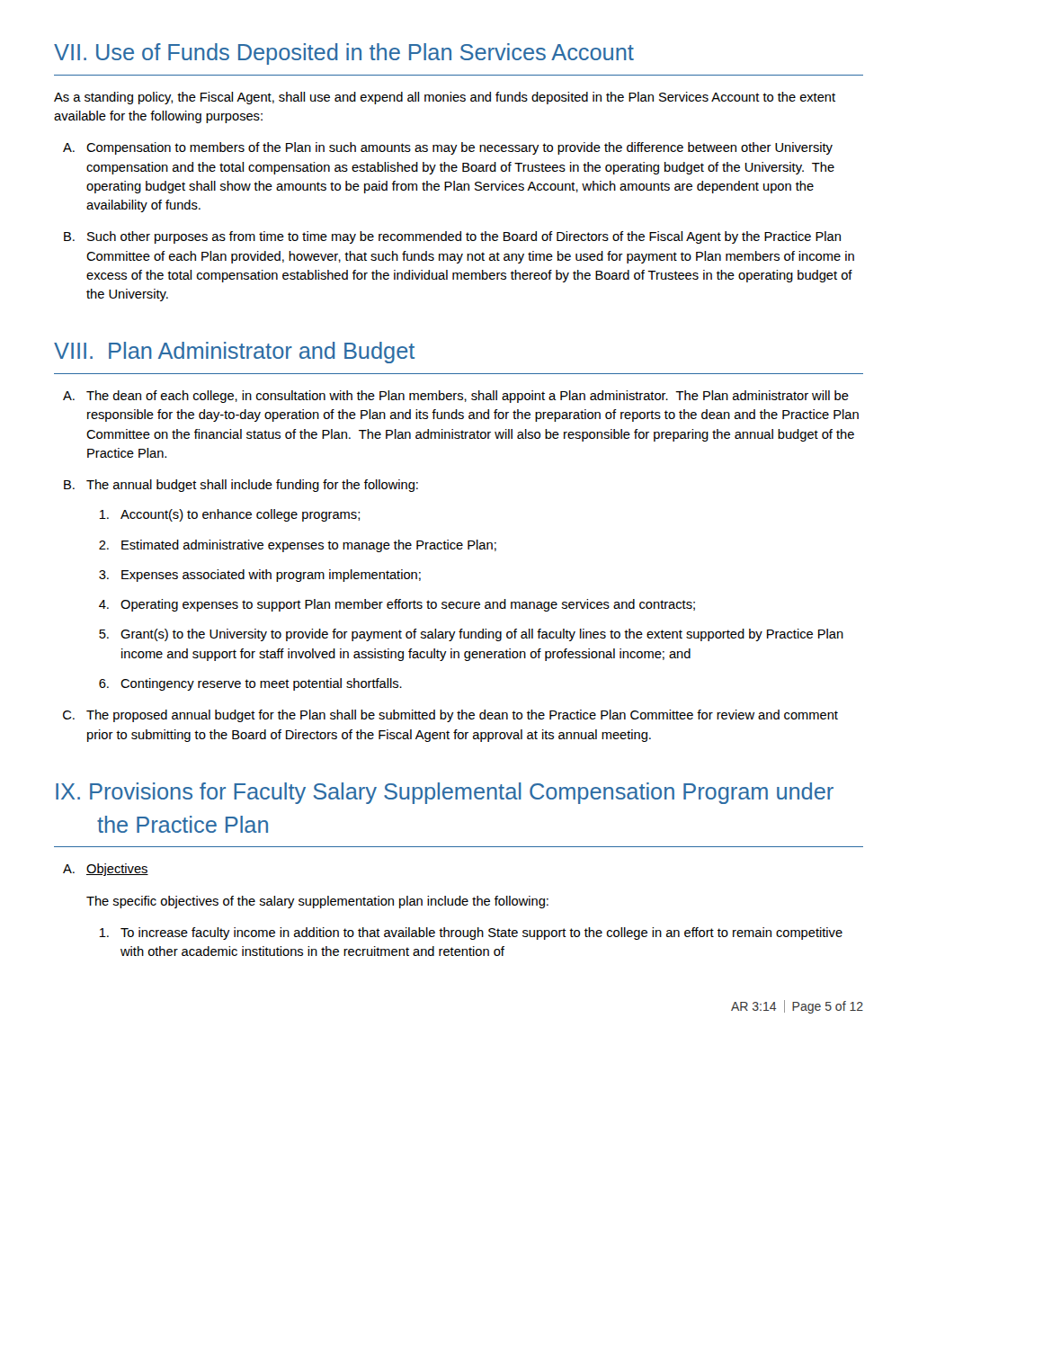VII. Use of Funds Deposited in the Plan Services Account
As a standing policy, the Fiscal Agent, shall use and expend all monies and funds deposited in the Plan Services Account to the extent available for the following purposes:
Compensation to members of the Plan in such amounts as may be necessary to provide the difference between other University compensation and the total compensation as established by the Board of Trustees in the operating budget of the University. The operating budget shall show the amounts to be paid from the Plan Services Account, which amounts are dependent upon the availability of funds.
Such other purposes as from time to time may be recommended to the Board of Directors of the Fiscal Agent by the Practice Plan Committee of each Plan provided, however, that such funds may not at any time be used for payment to Plan members of income in excess of the total compensation established for the individual members thereof by the Board of Trustees in the operating budget of the University.
VIII. Plan Administrator and Budget
The dean of each college, in consultation with the Plan members, shall appoint a Plan administrator. The Plan administrator will be responsible for the day-to-day operation of the Plan and its funds and for the preparation of reports to the dean and the Practice Plan Committee on the financial status of the Plan. The Plan administrator will also be responsible for preparing the annual budget of the Practice Plan.
The annual budget shall include funding for the following:
Account(s) to enhance college programs;
Estimated administrative expenses to manage the Practice Plan;
Expenses associated with program implementation;
Operating expenses to support Plan member efforts to secure and manage services and contracts;
Grant(s) to the University to provide for payment of salary funding of all faculty lines to the extent supported by Practice Plan income and support for staff involved in assisting faculty in generation of professional income; and
Contingency reserve to meet potential shortfalls.
The proposed annual budget for the Plan shall be submitted by the dean to the Practice Plan Committee for review and comment prior to submitting to the Board of Directors of the Fiscal Agent for approval at its annual meeting.
IX. Provisions for Faculty Salary Supplemental Compensation Program under the Practice Plan
Objectives
The specific objectives of the salary supplementation plan include the following:
To increase faculty income in addition to that available through State support to the college in an effort to remain competitive with other academic institutions in the recruitment and retention of
AR 3:14 Page 5 of 12